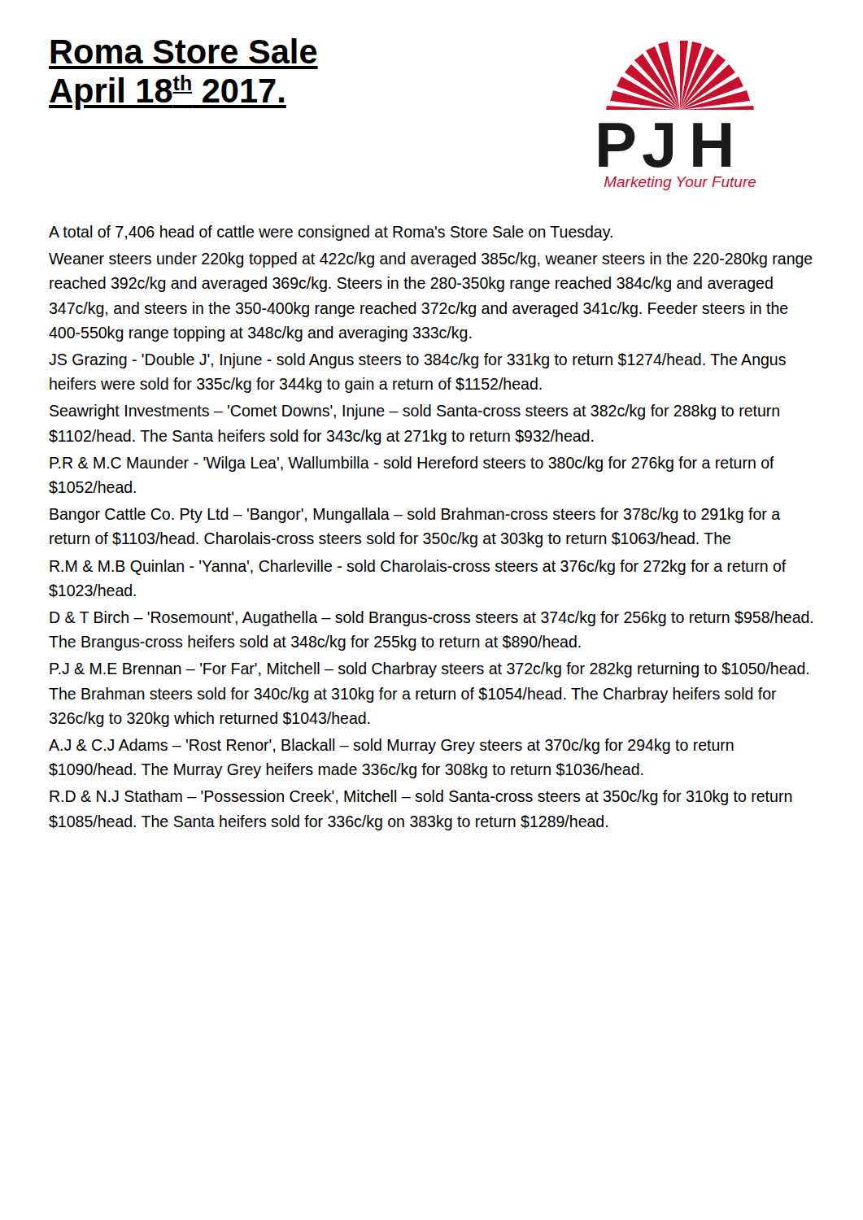Roma Store Sale
April 18th 2017.
PJH Marketing Your Future P J H Marketing Your Future
A total of 7,406 head of cattle were consigned at Roma's Store Sale on Tuesday.
Weaner steers under 220kg topped at 422c/kg and averaged 385c/kg, weaner steers in the 220-280kg range reached 392c/kg and averaged 369c/kg. Steers in the 280-350kg range reached 384c/kg and averaged 347c/kg, and steers in the 350-400kg range reached 372c/kg and averaged 341c/kg. Feeder steers in the 400-550kg range topping at 348c/kg and averaging 333c/kg.
JS Grazing - 'Double J', Injune - sold Angus steers to 384c/kg for 331kg to return $1274/head. The Angus heifers were sold for 335c/kg for 344kg to gain a return of $1152/head.
Seawright Investments – 'Comet Downs', Injune – sold Santa-cross steers at 382c/kg for 288kg to return $1102/head. The Santa heifers sold for 343c/kg at 271kg to return $932/head.
P.R & M.C Maunder - 'Wilga Lea', Wallumbilla - sold Hereford steers to 380c/kg for 276kg for a return of $1052/head.
Bangor Cattle Co. Pty Ltd – 'Bangor', Mungallala – sold Brahman-cross steers for 378c/kg to 291kg for a return of $1103/head. Charolais-cross steers sold for 350c/kg at 303kg to return $1063/head. The
R.M & M.B Quinlan - 'Yanna', Charleville - sold Charolais-cross steers at 376c/kg for 272kg for a return of $1023/head.
D & T Birch – 'Rosemount', Augathella – sold Brangus-cross steers at 374c/kg for 256kg to return $958/head. The Brangus-cross heifers sold at 348c/kg for 255kg to return at $890/head.
P.J & M.E Brennan – 'For Far', Mitchell – sold Charbray steers at 372c/kg for 282kg returning to $1050/head. The Brahman steers sold for 340c/kg at 310kg for a return of $1054/head. The Charbray heifers sold for 326c/kg to 320kg which returned $1043/head.
A.J & C.J Adams – 'Rost Renor', Blackall – sold Murray Grey steers at 370c/kg for 294kg to return $1090/head. The Murray Grey heifers made 336c/kg for 308kg to return $1036/head.
R.D & N.J Statham – 'Possession Creek', Mitchell – sold Santa-cross steers at 350c/kg for 310kg to return $1085/head. The Santa heifers sold for 336c/kg on 383kg to return $1289/head.